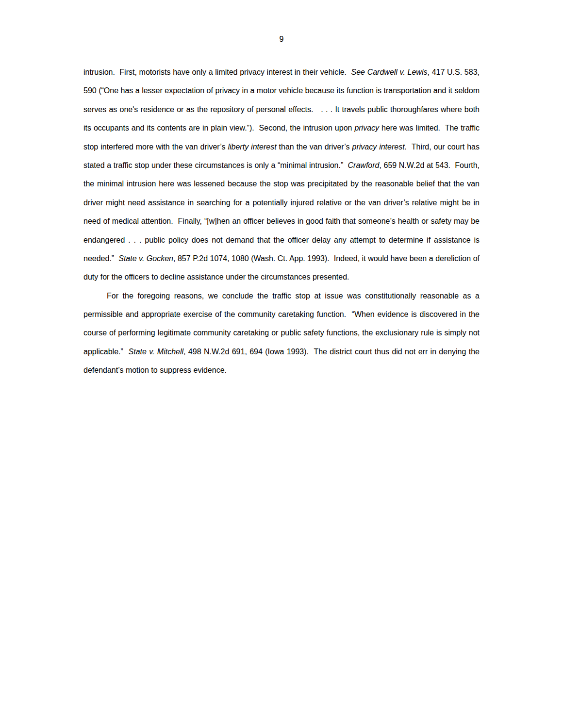9
intrusion. First, motorists have only a limited privacy interest in their vehicle. See Cardwell v. Lewis, 417 U.S. 583, 590 (“One has a lesser expectation of privacy in a motor vehicle because its function is transportation and it seldom serves as one's residence or as the repository of personal effects. . . . It travels public thoroughfares where both its occupants and its contents are in plain view.”). Second, the intrusion upon privacy here was limited. The traffic stop interfered more with the van driver’s liberty interest than the van driver’s privacy interest. Third, our court has stated a traffic stop under these circumstances is only a “minimal intrusion.” Crawford, 659 N.W.2d at 543. Fourth, the minimal intrusion here was lessened because the stop was precipitated by the reasonable belief that the van driver might need assistance in searching for a potentially injured relative or the van driver’s relative might be in need of medical attention. Finally, “[w]hen an officer believes in good faith that someone’s health or safety may be endangered . . . public policy does not demand that the officer delay any attempt to determine if assistance is needed.” State v. Gocken, 857 P.2d 1074, 1080 (Wash. Ct. App. 1993). Indeed, it would have been a dereliction of duty for the officers to decline assistance under the circumstances presented.
For the foregoing reasons, we conclude the traffic stop at issue was constitutionally reasonable as a permissible and appropriate exercise of the community caretaking function. “When evidence is discovered in the course of performing legitimate community caretaking or public safety functions, the exclusionary rule is simply not applicable.” State v. Mitchell, 498 N.W.2d 691, 694 (Iowa 1993). The district court thus did not err in denying the defendant’s motion to suppress evidence.